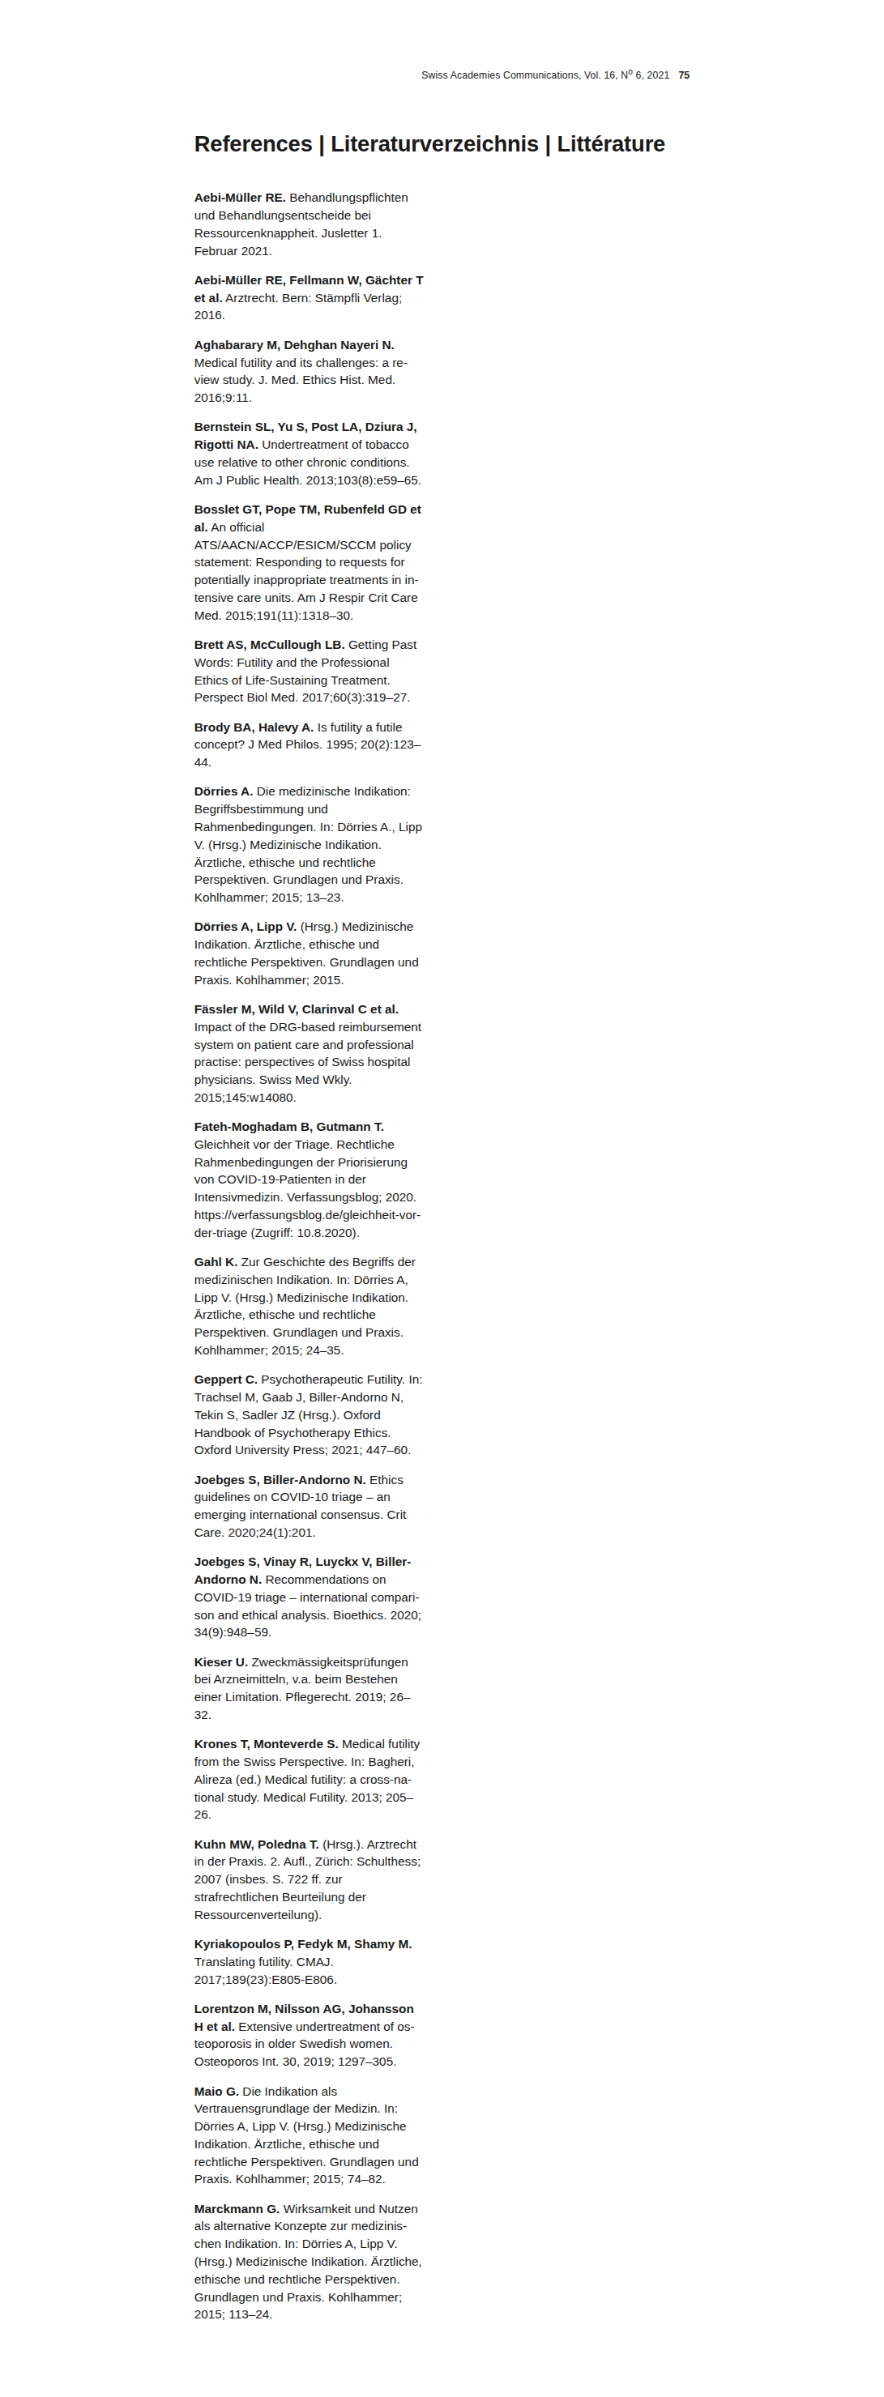Swiss Academies Communications, Vol. 16, No 6, 202175
References | Literaturverzeichnis | Littérature
Aebi-Müller RE. Behandlungspflichten und Behandlungsentscheide bei Ressourcenknappheit. Jusletter 1. Februar 2021.
Aebi-Müller RE, Fellmann W, Gächter T et al. Arztrecht. Bern: Stämpfli Verlag; 2016.
Aghabarary M, Dehghan Nayeri N. Medical futility and its challenges: a review study. J. Med. Ethics Hist. Med. 2016;9:11.
Bernstein SL, Yu S, Post LA, Dziura J, Rigotti NA. Undertreatment of tobacco use relative to other chronic conditions. Am J Public Health. 2013;103(8):e59–65.
Bosslet GT, Pope TM, Rubenfeld GD et al. An official ATS/AACN/ACCP/ESICM/SCCM policy statement: Responding to requests for potentially inappropriate treatments in intensive care units. Am J Respir Crit Care Med. 2015;191(11):1318–30.
Brett AS, McCullough LB. Getting Past Words: Futility and the Professional Ethics of Life-Sustaining Treatment. Perspect Biol Med. 2017;60(3):319–27.
Brody BA, Halevy A. Is futility a futile concept? J Med Philos. 1995; 20(2):123–44.
Dörries A. Die medizinische Indikation: Begriffsbestimmung und Rahmenbedingungen. In: Dörries A., Lipp V. (Hrsg.) Medizinische Indikation. Ärztliche, ethische und rechtliche Perspektiven. Grundlagen und Praxis. Kohlhammer; 2015; 13–23.
Dörries A, Lipp V. (Hrsg.) Medizinische Indikation. Ärztliche, ethische und rechtliche Perspektiven. Grundlagen und Praxis. Kohlhammer; 2015.
Fässler M, Wild V, Clarinval C et al. Impact of the DRG-based reimbursement system on patient care and professional practise: perspectives of Swiss hospital physicians. Swiss Med Wkly. 2015;145:w14080.
Fateh-Moghadam B, Gutmann T. Gleichheit vor der Triage. Rechtliche Rahmenbedingungen der Priorisierung von COVID-19-Patienten in der Intensivmedizin. Verfassungsblog; 2020. https://verfassungsblog.de/gleichheit-vor-der-triage (Zugriff: 10.8.2020).
Gahl K. Zur Geschichte des Begriffs der medizinischen Indikation. In: Dörries A, Lipp V. (Hrsg.) Medizinische Indikation. Ärztliche, ethische und rechtliche Perspektiven. Grundlagen und Praxis. Kohlhammer; 2015; 24–35.
Geppert C. Psychotherapeutic Futility. In: Trachsel M, Gaab J, Biller-Andorno N, Tekin S, Sadler JZ (Hrsg.). Oxford Handbook of Psychotherapy Ethics. Oxford University Press; 2021; 447–60.
Joebges S, Biller-Andorno N. Ethics guidelines on COVID-10 triage – an emerging international consensus. Crit Care. 2020;24(1):201.
Joebges S, Vinay R, Luyckx V, Biller-Andorno N. Recommendations on COVID-19 triage – international comparison and ethical analysis. Bioethics. 2020; 34(9):948–59.
Kieser U. Zweckmässigkeitsprüfungen bei Arzneimitteln, v.a. beim Bestehen einer Limitation. Pflegerecht. 2019; 26–32.
Krones T, Monteverde S. Medical futility from the Swiss Perspective. In: Bagheri, Alireza (ed.) Medical futility: a cross-national study. Medical Futility. 2013; 205–26.
Kuhn MW, Poledna T. (Hrsg.). Arztrecht in der Praxis. 2. Aufl., Zürich: Schulthess; 2007 (insbes. S. 722 ff. zur strafrechtlichen Beurteilung der Ressourcenverteilung).
Kyriakopoulos P, Fedyk M, Shamy M. Translating futility. CMAJ. 2017;189(23):E805-E806.
Lorentzon M, Nilsson AG, Johansson H et al. Extensive undertreatment of osteoporosis in older Swedish women. Osteoporos Int. 30, 2019; 1297–305.
Maio G. Die Indikation als Vertrauensgrundlage der Medizin. In: Dörries A, Lipp V. (Hrsg.) Medizinische Indikation. Ärztliche, ethische und rechtliche Perspektiven. Grundlagen und Praxis. Kohlhammer; 2015; 74–82.
Marckmann G. Wirksamkeit und Nutzen als alternative Konzepte zur medizinischen Indikation. In: Dörries A, Lipp V. (Hrsg.) Medizinische Indikation. Ärztliche, ethische und rechtliche Perspektiven. Grundlagen und Praxis. Kohlhammer; 2015; 113–24.